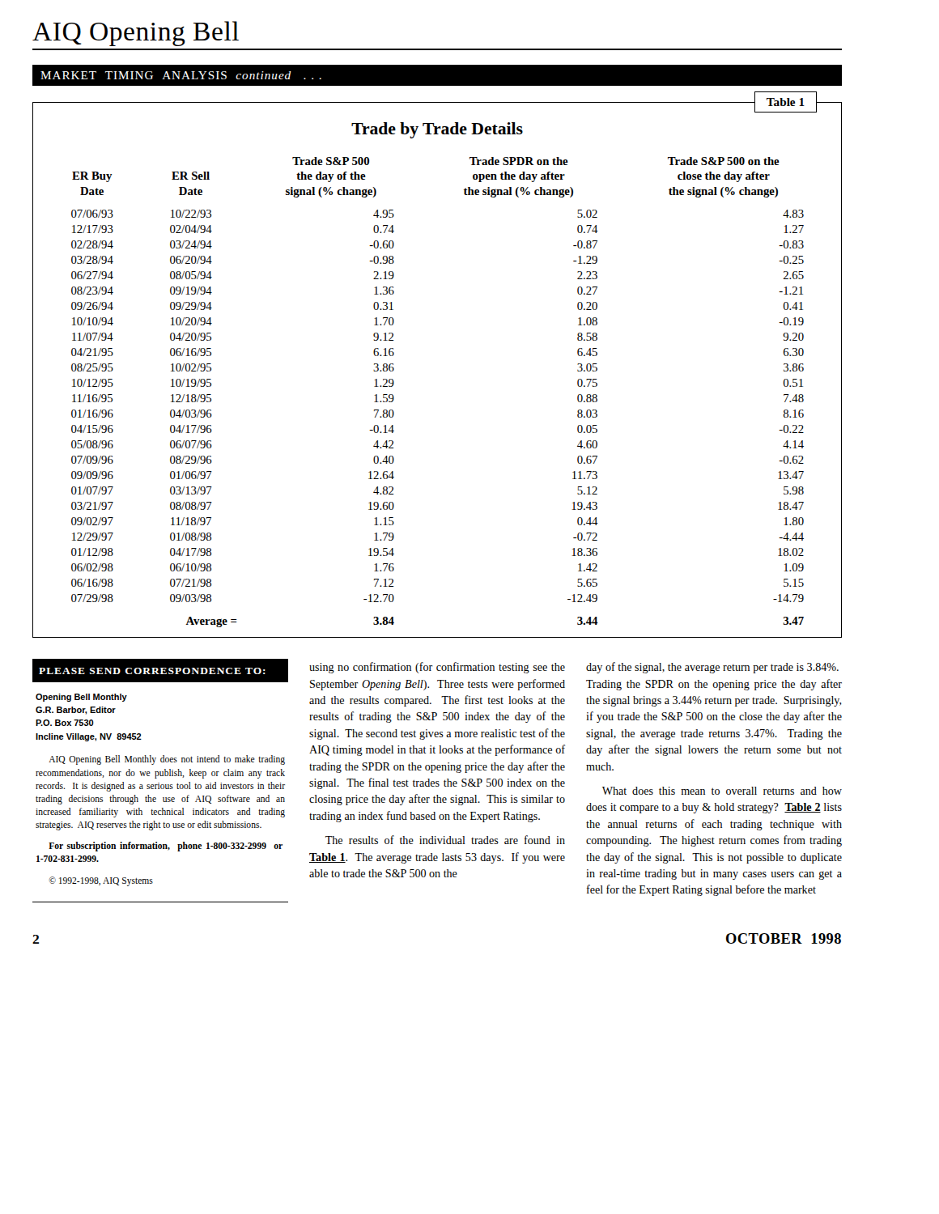AIQ Opening Bell
MARKET TIMING ANALYSIS continued . . .
Table 1
Trade by Trade Details
| ER Buy Date | ER Sell Date | Trade S&P 500 the day of the signal (% change) | Trade SPDR on the open the day after the signal (% change) | Trade S&P 500 on the close the day after the signal (% change) |
| --- | --- | --- | --- | --- |
| 07/06/93 | 10/22/93 | 4.95 | 5.02 | 4.83 |
| 12/17/93 | 02/04/94 | 0.74 | 0.74 | 1.27 |
| 02/28/94 | 03/24/94 | -0.60 | -0.87 | -0.83 |
| 03/28/94 | 06/20/94 | -0.98 | -1.29 | -0.25 |
| 06/27/94 | 08/05/94 | 2.19 | 2.23 | 2.65 |
| 08/23/94 | 09/19/94 | 1.36 | 0.27 | -1.21 |
| 09/26/94 | 09/29/94 | 0.31 | 0.20 | 0.41 |
| 10/10/94 | 10/20/94 | 1.70 | 1.08 | -0.19 |
| 11/07/94 | 04/20/95 | 9.12 | 8.58 | 9.20 |
| 04/21/95 | 06/16/95 | 6.16 | 6.45 | 6.30 |
| 08/25/95 | 10/02/95 | 3.86 | 3.05 | 3.86 |
| 10/12/95 | 10/19/95 | 1.29 | 0.75 | 0.51 |
| 11/16/95 | 12/18/95 | 1.59 | 0.88 | 7.48 |
| 01/16/96 | 04/03/96 | 7.80 | 8.03 | 8.16 |
| 04/15/96 | 04/17/96 | -0.14 | 0.05 | -0.22 |
| 05/08/96 | 06/07/96 | 4.42 | 4.60 | 4.14 |
| 07/09/96 | 08/29/96 | 0.40 | 0.67 | -0.62 |
| 09/09/96 | 01/06/97 | 12.64 | 11.73 | 13.47 |
| 01/07/97 | 03/13/97 | 4.82 | 5.12 | 5.98 |
| 03/21/97 | 08/08/97 | 19.60 | 19.43 | 18.47 |
| 09/02/97 | 11/18/97 | 1.15 | 0.44 | 1.80 |
| 12/29/97 | 01/08/98 | 1.79 | -0.72 | -4.44 |
| 01/12/98 | 04/17/98 | 19.54 | 18.36 | 18.02 |
| 06/02/98 | 06/10/98 | 1.76 | 1.42 | 1.09 |
| 06/16/98 | 07/21/98 | 7.12 | 5.65 | 5.15 |
| 07/29/98 | 09/03/98 | -12.70 | -12.49 | -14.79 |
| | Average = | 3.84 | 3.44 | 3.47 |
PLEASE SEND CORRESPONDENCE TO:
Opening Bell Monthly
G.R. Barbor, Editor
P.O. Box 7530
Incline Village, NV 89452
AIQ Opening Bell Monthly does not intend to make trading recommendations, nor do we publish, keep or claim any track records. It is designed as a serious tool to aid investors in their trading decisions through the use of AIQ software and an increased familiarity with technical indicators and trading strategies. AIQ reserves the right to use or edit submissions.
For subscription information, phone 1-800-332-2999 or 1-702-831-2999.
© 1992-1998, AIQ Systems
using no confirmation (for confirmation testing see the September Opening Bell). Three tests were performed and the results compared. The first test looks at the results of trading the S&P 500 index the day of the signal. The second test gives a more realistic test of the AIQ timing model in that it looks at the performance of trading the SPDR on the opening price the day after the signal. The final test trades the S&P 500 index on the closing price the day after the signal. This is similar to trading an index fund based on the Expert Ratings.
The results of the individual trades are found in Table 1. The average trade lasts 53 days. If you were able to trade the S&P 500 on the
day of the signal, the average return per trade is 3.84%. Trading the SPDR on the opening price the day after the signal brings a 3.44% return per trade. Surprisingly, if you trade the S&P 500 on the close the day after the signal, the average trade returns 3.47%. Trading the day after the signal lowers the return some but not much.
What does this mean to overall returns and how does it compare to a buy & hold strategy? Table 2 lists the annual returns of each trading technique with compounding. The highest return comes from trading the day of the signal. This is not possible to duplicate in real-time trading but in many cases users can get a feel for the Expert Rating signal before the market
2
OCTOBER 1998